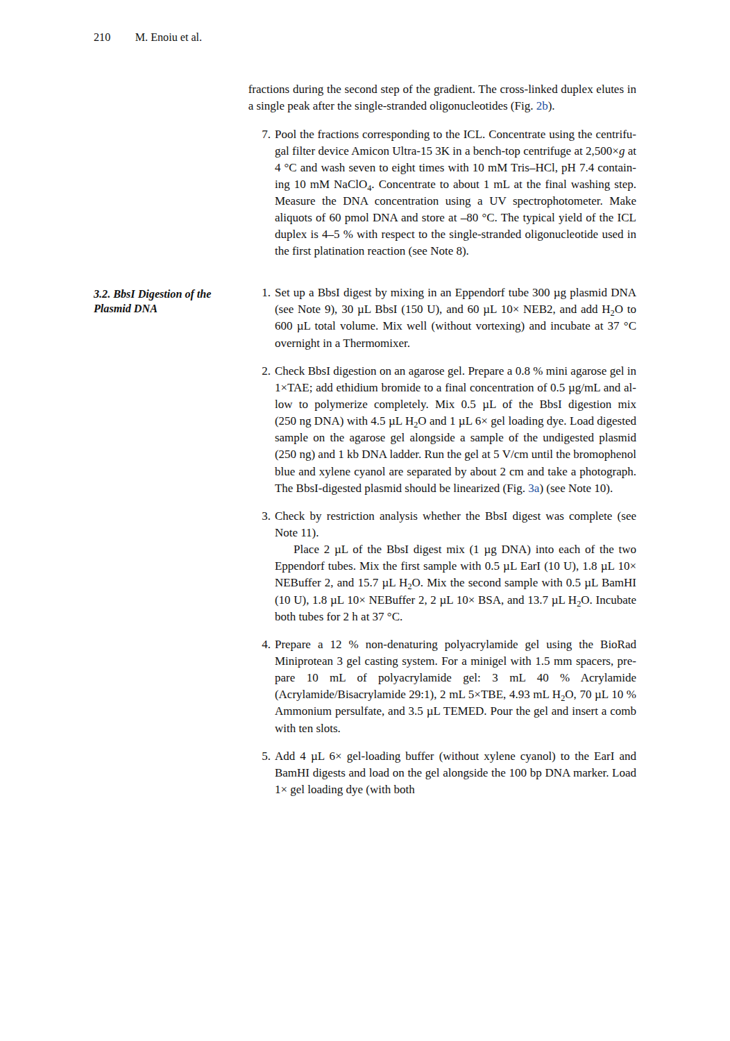210 M. Enoiu et al.
placeholder
fractions during the second step of the gradient. The cross-linked duplex elutes in a single peak after the single-stranded oligonucleotides (Fig. 2b).
Pool the fractions corresponding to the ICL. Concentrate using the centrifugal filter device Amicon Ultra-15 3K in a bench-top centrifuge at 2,500×g at 4 °C and wash seven to eight times with 10 mM Tris–HCl, pH 7.4 containing 10 mM NaClO4. Concentrate to about 1 mL at the final washing step. Measure the DNA concentration using a UV spectrophotometer. Make aliquots of 60 pmol DNA and store at –80 °C. The typical yield of the ICL duplex is 4–5 % with respect to the single-stranded oligonucleotide used in the first platination reaction (see Note 8).
3.2. BbsI Digestion of the Plasmid DNA
Set up a BbsI digest by mixing in an Eppendorf tube 300 µg plasmid DNA (see Note 9), 30 µL BbsI (150 U), and 60 µL 10× NEB2, and add H2O to 600 µL total volume. Mix well (without vortexing) and incubate at 37 °C overnight in a Thermomixer.
Check BbsI digestion on an agarose gel. Prepare a 0.8 % mini agarose gel in 1×TAE; add ethidium bromide to a final concentration of 0.5 µg/mL and allow to polymerize completely. Mix 0.5 µL of the BbsI digestion mix (250 ng DNA) with 4.5 µL H2O and 1 µL 6× gel loading dye. Load digested sample on the agarose gel alongside a sample of the undigested plasmid (250 ng) and 1 kb DNA ladder. Run the gel at 5 V/cm until the bromophenol blue and xylene cyanol are separated by about 2 cm and take a photograph. The BbsI-digested plasmid should be linearized (Fig. 3a) (see Note 10).
Check by restriction analysis whether the BbsI digest was complete (see Note 11).
Place 2 µL of the BbsI digest mix (1 µg DNA) into each of the two Eppendorf tubes. Mix the first sample with 0.5 µL EarI (10 U), 1.8 µL 10× NEBuffer 2, and 15.7 µL H2O. Mix the second sample with 0.5 µL BamHI (10 U), 1.8 µL 10× NEBuffer 2, 2 µL 10× BSA, and 13.7 µL H2O. Incubate both tubes for 2 h at 37 °C.
Prepare a 12 % non-denaturing polyacrylamide gel using the BioRad Miniprotean 3 gel casting system. For a minigel with 1.5 mm spacers, prepare 10 mL of polyacrylamide gel: 3 mL 40 % Acrylamide (Acrylamide/Bisacrylamide 29:1), 2 mL 5×TBE, 4.93 mL H2O, 70 µL 10 % Ammonium persulfate, and 3.5 µL TEMED. Pour the gel and insert a comb with ten slots.
Add 4 µL 6× gel-loading buffer (without xylene cyanol) to the EarI and BamHI digests and load on the gel alongside the 100 bp DNA marker. Load 1× gel loading dye (with both